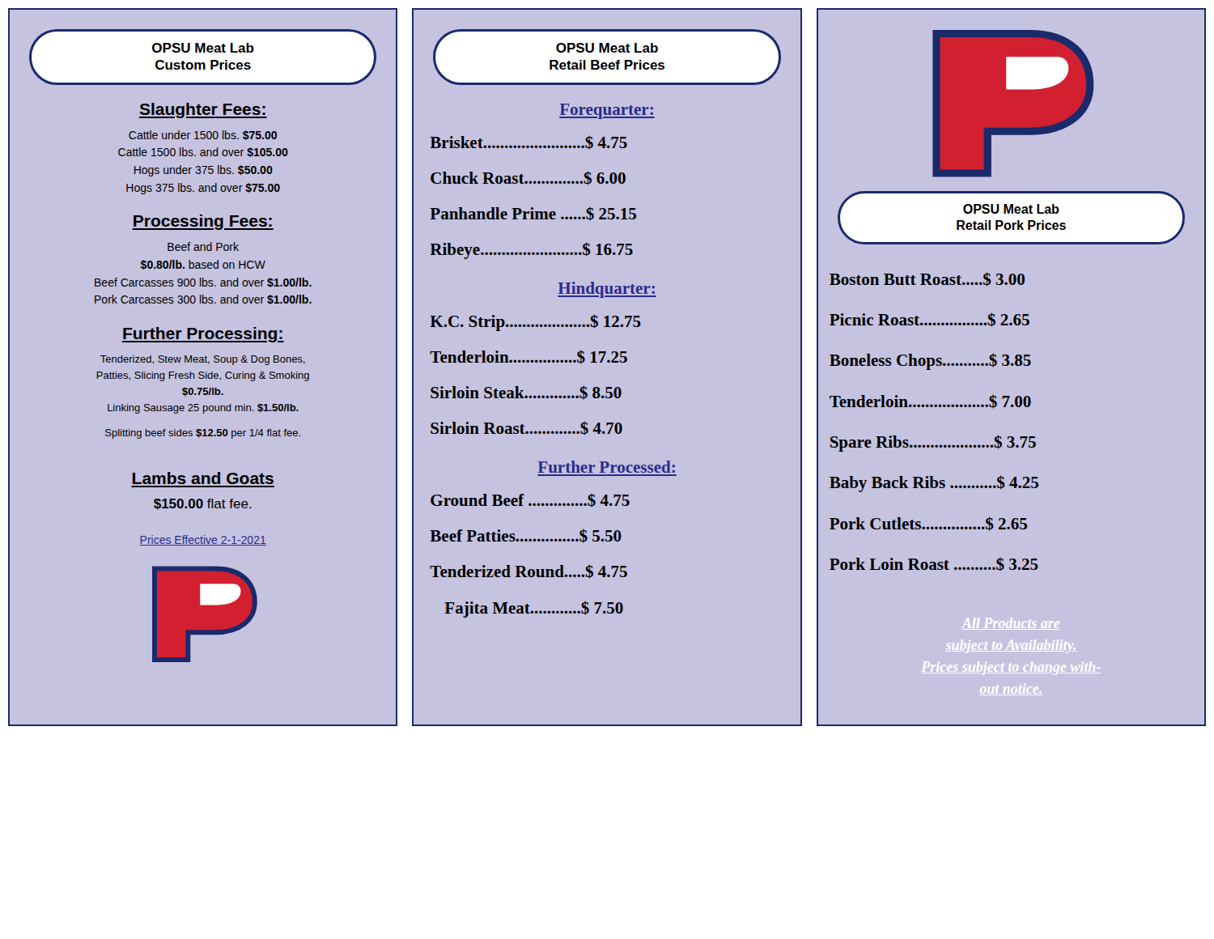OPSU Meat Lab
Custom Prices
Slaughter Fees:
Cattle under 1500 lbs. $75.00
Cattle 1500 lbs. and over $105.00
Hogs under 375 lbs. $50.00
Hogs 375 lbs. and over $75.00
Processing Fees:
Beef and Pork
$0.80/lb. based on HCW
Beef Carcasses 900 lbs. and over $1.00/lb.
Pork Carcasses 300 lbs. and over $1.00/lb.
Further Processing:
Tenderized, Stew Meat, Soup & Dog Bones,
Patties, Slicing Fresh Side, Curing & Smoking
$0.75/lb.
Linking Sausage 25 pound min. $1.50/lb.
Splitting beef sides $12.50 per 1/4 flat fee.
Lambs and Goats
$150.00 flat fee.
Prices Effective 2-1-2021
OPSU Meat Lab
Retail Beef Prices
Forequarter:
Brisket........................$ 4.75
Chuck Roast..............$ 6.00
Panhandle Prime ......$ 25.15
Ribeye........................$ 16.75
Hindquarter:
K.C. Strip....................$ 12.75
Tenderloin................$ 17.25
Sirloin Steak.............$ 8.50
Sirloin Roast.............$ 4.70
Further Processed:
Ground Beef ..............$ 4.75
Beef Patties...............$ 5.50
Tenderized Round.....$ 4.75
Fajita Meat............$ 7.50
OPSU Meat Lab
Retail Pork Prices
Boston Butt Roast.....$ 3.00
Picnic Roast................$ 2.65
Boneless Chops...........$ 3.85
Tenderloin...................$ 7.00
Spare Ribs....................$ 3.75
Baby Back Ribs ...........$ 4.25
Pork Cutlets...............$ 2.65
Pork Loin Roast ..........$ 3.25
All Products are
subject to Availability.
Prices subject to change with-
out notice.